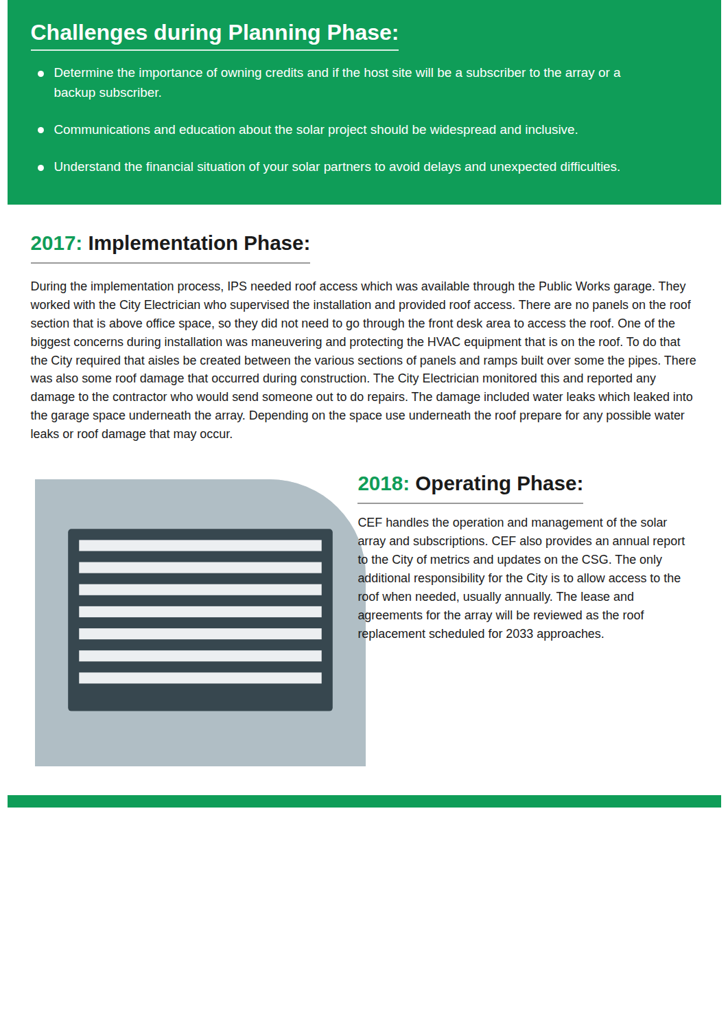Challenges during Planning Phase:
Determine the importance of owning credits and if the host site will be a subscriber to the array or a backup subscriber.
Communications and education about the solar project should be widespread and inclusive.
Understand the financial situation of your solar partners to avoid delays and unexpected difficulties.
2017: Implementation Phase:
During the implementation process, IPS needed roof access which was available through the Public Works garage. They worked with the City Electrician who supervised the installation and provided roof access. There are no panels on the roof section that is above office space, so they did not need to go through the front desk area to access the roof. One of the biggest concerns during installation was maneuvering and protecting the HVAC equipment that is on the roof. To do that the City required that aisles be created between the various sections of panels and ramps built over some the pipes. There was also some roof damage that occurred during construction. The City Electrician monitored this and reported any damage to the contractor who would send someone out to do repairs. The damage included water leaks which leaked into the garage space underneath the array. Depending on the space use underneath the roof prepare for any possible water leaks or roof damage that may occur.
2018: Operating Phase:
CEF handles the operation and management of the solar array and subscriptions. CEF also provides an annual report to the City of metrics and updates on the CSG. The only additional responsibility for the City is to allow access to the roof when needed, usually annually. The lease and agreements for the array will be reviewed as the roof replacement scheduled for 2033 approaches.